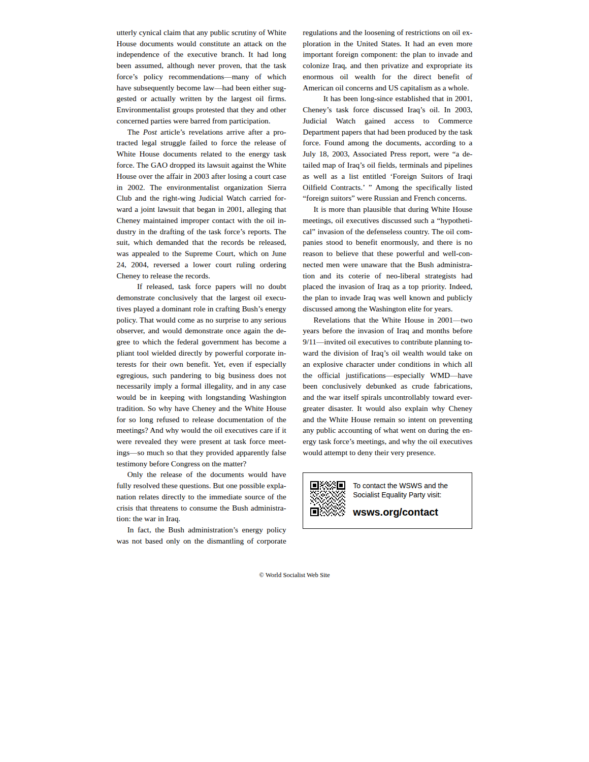utterly cynical claim that any public scrutiny of White House documents would constitute an attack on the independence of the executive branch. It had long been assumed, although never proven, that the task force’s policy recommendations—many of which have subsequently become law—had been either suggested or actually written by the largest oil firms. Environmentalist groups protested that they and other concerned parties were barred from participation.
The Post article’s revelations arrive after a protracted legal struggle failed to force the release of White House documents related to the energy task force. The GAO dropped its lawsuit against the White House over the affair in 2003 after losing a court case in 2002. The environmentalist organization Sierra Club and the right-wing Judicial Watch carried forward a joint lawsuit that began in 2001, alleging that Cheney maintained improper contact with the oil industry in the drafting of the task force’s reports. The suit, which demanded that the records be released, was appealed to the Supreme Court, which on June 24, 2004, reversed a lower court ruling ordering Cheney to release the records.
If released, task force papers will no doubt demonstrate conclusively that the largest oil executives played a dominant role in crafting Bush’s energy policy. That would come as no surprise to any serious observer, and would demonstrate once again the degree to which the federal government has become a pliant tool wielded directly by powerful corporate interests for their own benefit. Yet, even if especially egregious, such pandering to big business does not necessarily imply a formal illegality, and in any case would be in keeping with longstanding Washington tradition. So why have Cheney and the White House for so long refused to release documentation of the meetings? And why would the oil executives care if it were revealed they were present at task force meetings—so much so that they provided apparently false testimony before Congress on the matter?
Only the release of the documents would have fully resolved these questions. But one possible explanation relates directly to the immediate source of the crisis that threatens to consume the Bush administration: the war in Iraq.
In fact, the Bush administration’s energy policy was not based only on the dismantling of corporate regulations and the loosening of restrictions on oil exploration in the United States. It had an even more important foreign component: the plan to invade and colonize Iraq, and then privatize and expropriate its enormous oil wealth for the direct benefit of American oil concerns and US capitalism as a whole.
It has been long-since established that in 2001, Cheney’s task force discussed Iraq’s oil. In 2003, Judicial Watch gained access to Commerce Department papers that had been produced by the task force. Found among the documents, according to a July 18, 2003, Associated Press report, were “a detailed map of Iraq’s oil fields, terminals and pipelines as well as a list entitled ‘Foreign Suitors of Iraqi Oilfield Contracts.’ ” Among the specifically listed “foreign suitors” were Russian and French concerns.
It is more than plausible that during White House meetings, oil executives discussed such a “hypothetical” invasion of the defenseless country. The oil companies stood to benefit enormously, and there is no reason to believe that these powerful and well-connected men were unaware that the Bush administration and its coterie of neo-liberal strategists had placed the invasion of Iraq as a top priority. Indeed, the plan to invade Iraq was well known and publicly discussed among the Washington elite for years.
Revelations that the White House in 2001—two years before the invasion of Iraq and months before 9/11—invited oil executives to contribute planning toward the division of Iraq’s oil wealth would take on an explosive character under conditions in which all the official justifications—especially WMD—have been conclusively debunked as crude fabrications, and the war itself spirals uncontrollably toward ever-greater disaster. It would also explain why Cheney and the White House remain so intent on preventing any public accounting of what went on during the energy task force’s meetings, and why the oil executives would attempt to deny their very presence.
To contact the WSWS and the Socialist Equality Party visit: wsws.org/contact
© World Socialist Web Site